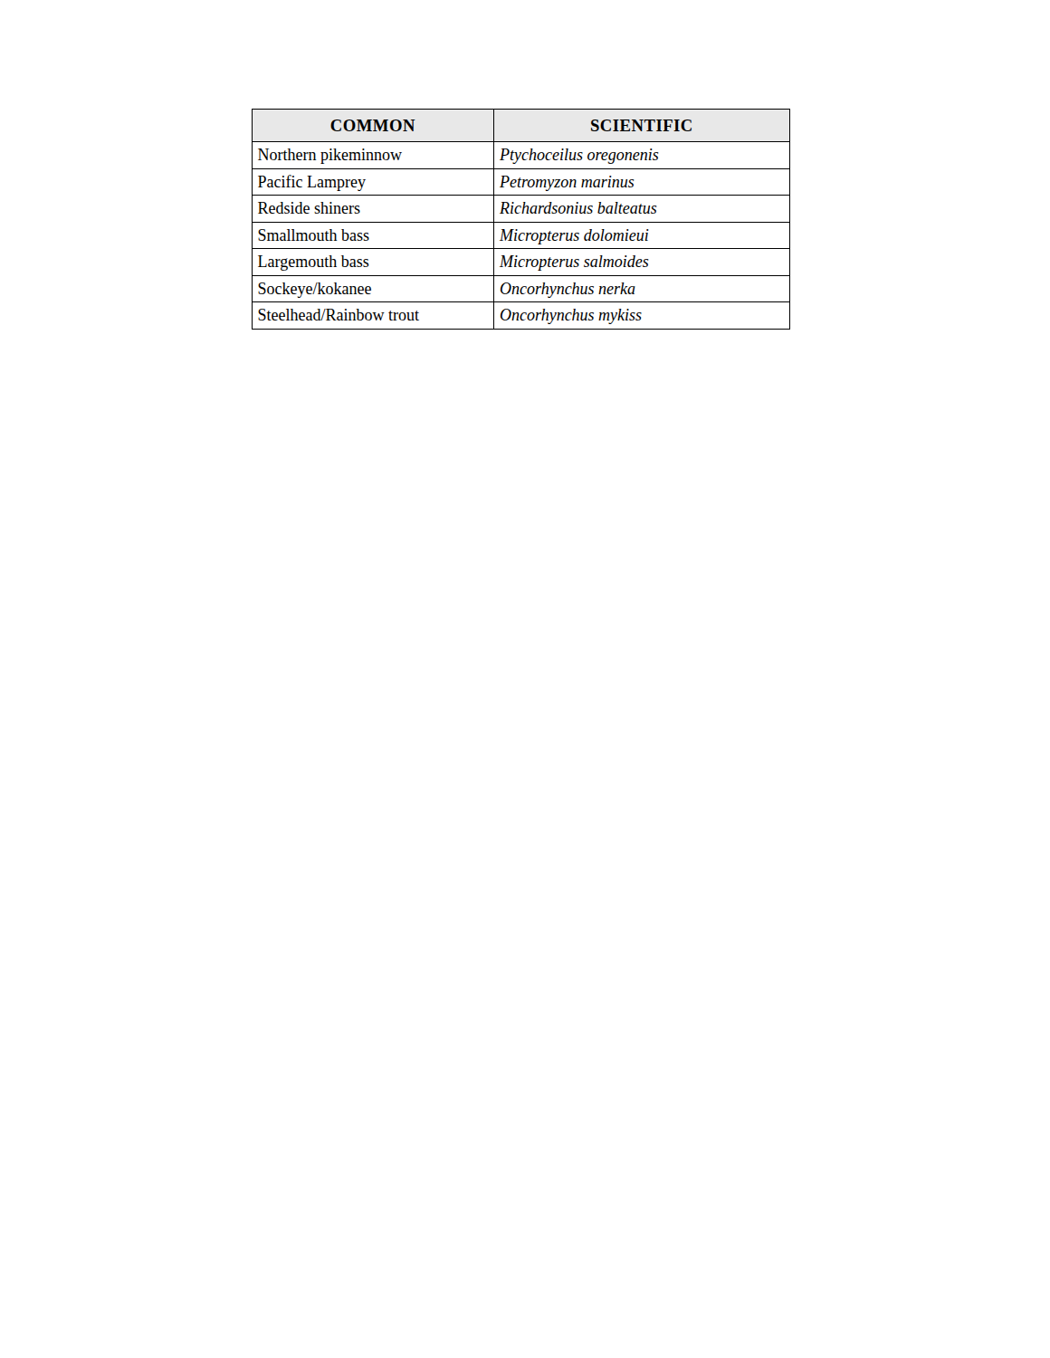| COMMON | SCIENTIFIC |
| --- | --- |
| Northern pikeminnow | Ptychoceilus oregonenis |
| Pacific Lamprey | Petromyzon marinus |
| Redside shiners | Richardsonius balteatus |
| Smallmouth bass | Micropterus dolomieui |
| Largemouth bass | Micropterus salmoides |
| Sockeye/kokanee | Oncorhynchus nerka |
| Steelhead/Rainbow trout | Oncorhynchus mykiss |